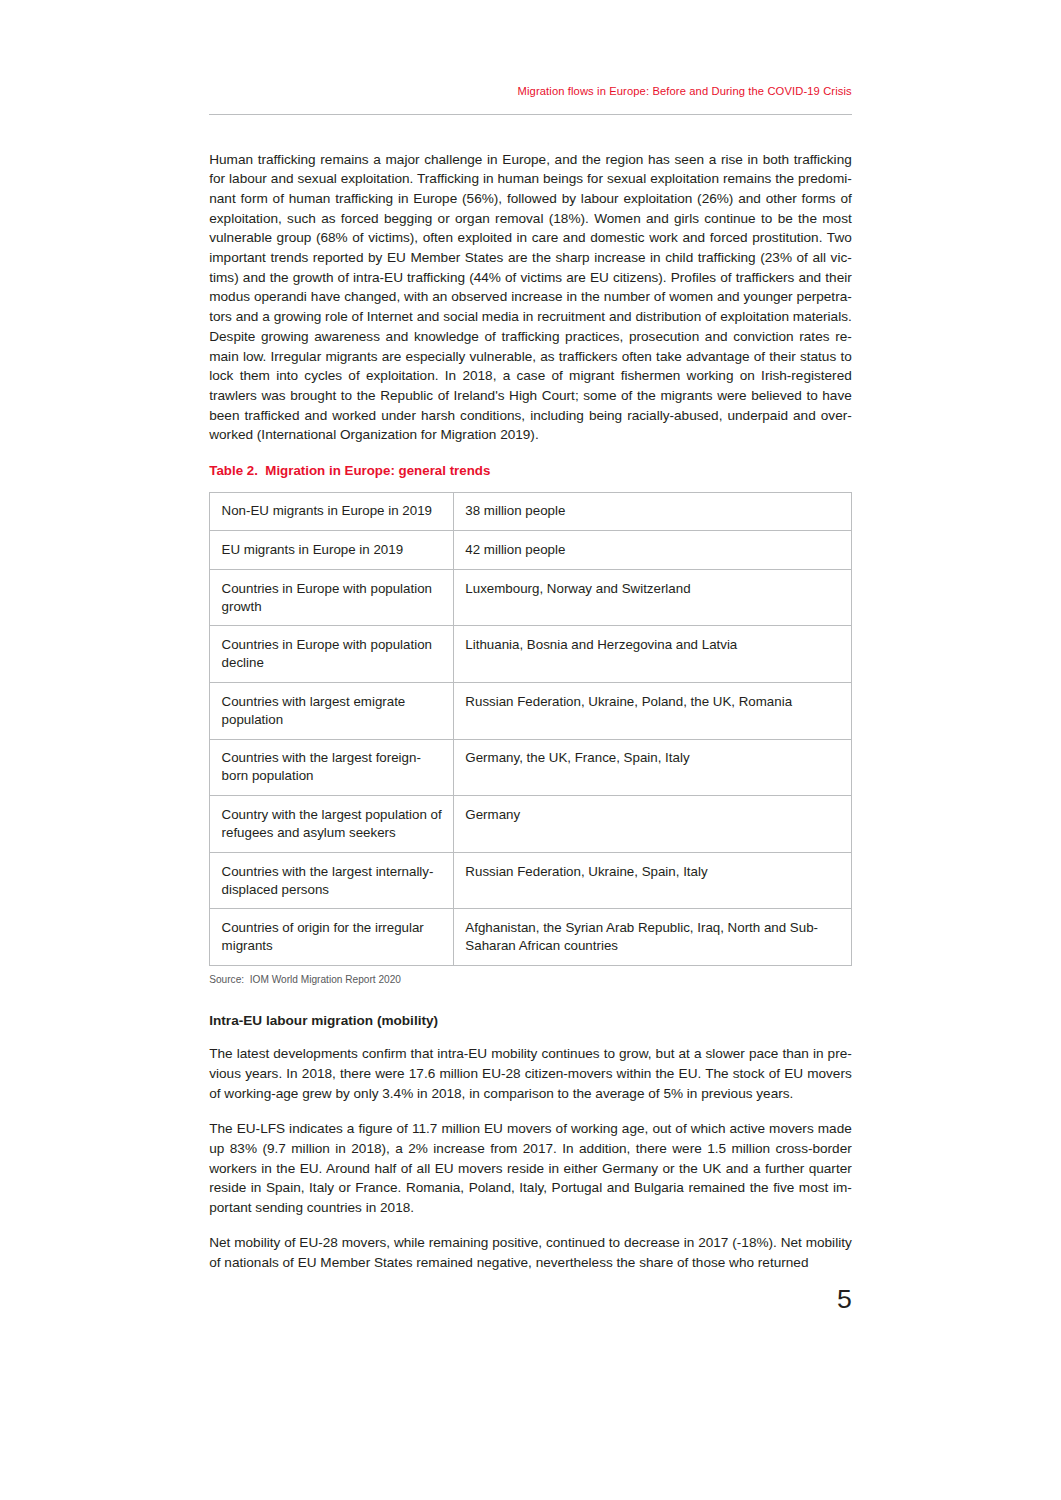Migration flows in Europe: Before and During the COVID-19 Crisis
Human trafficking remains a major challenge in Europe, and the region has seen a rise in both trafficking for labour and sexual exploitation. Trafficking in human beings for sexual exploitation remains the predominant form of human trafficking in Europe (56%), followed by labour exploitation (26%) and other forms of exploitation, such as forced begging or organ removal (18%). Women and girls continue to be the most vulnerable group (68% of victims), often exploited in care and domestic work and forced prostitution. Two important trends reported by EU Member States are the sharp increase in child trafficking (23% of all victims) and the growth of intra-EU trafficking (44% of victims are EU citizens). Profiles of traffickers and their modus operandi have changed, with an observed increase in the number of women and younger perpetrators and a growing role of Internet and social media in recruitment and distribution of exploitation materials. Despite growing awareness and knowledge of trafficking practices, prosecution and conviction rates remain low. Irregular migrants are especially vulnerable, as traffickers often take advantage of their status to lock them into cycles of exploitation. In 2018, a case of migrant fishermen working on Irish-registered trawlers was brought to the Republic of Ireland's High Court; some of the migrants were believed to have been trafficked and worked under harsh conditions, including being racially-abused, underpaid and overworked (International Organization for Migration 2019).
Table 2. Migration in Europe: general trends
| Non-EU migrants in Europe in 2019 | 38 million people |
| EU migrants in Europe in 2019 | 42 million people |
| Countries in Europe with population growth | Luxembourg, Norway and Switzerland |
| Countries in Europe with population decline | Lithuania, Bosnia and Herzegovina and Latvia |
| Countries with largest emigrate population | Russian Federation, Ukraine, Poland, the UK, Romania |
| Countries with the largest foreign-born population | Germany, the UK, France, Spain, Italy |
| Country with the largest population of refugees and asylum seekers | Germany |
| Countries with the largest internally-displaced persons | Russian Federation, Ukraine, Spain, Italy |
| Countries of origin for the irregular migrants | Afghanistan, the Syrian Arab Republic, Iraq, North and Sub-Saharan African countries |
Source: IOM World Migration Report 2020
Intra-EU labour migration (mobility)
The latest developments confirm that intra-EU mobility continues to grow, but at a slower pace than in previous years. In 2018, there were 17.6 million EU-28 citizen-movers within the EU. The stock of EU movers of working-age grew by only 3.4% in 2018, in comparison to the average of 5% in previous years.
The EU-LFS indicates a figure of 11.7 million EU movers of working age, out of which active movers made up 83% (9.7 million in 2018), a 2% increase from 2017. In addition, there were 1.5 million cross-border workers in the EU. Around half of all EU movers reside in either Germany or the UK and a further quarter reside in Spain, Italy or France. Romania, Poland, Italy, Portugal and Bulgaria remained the five most important sending countries in 2018.
Net mobility of EU-28 movers, while remaining positive, continued to decrease in 2017 (-18%). Net mobility of nationals of EU Member States remained negative, nevertheless the share of those who returned
5